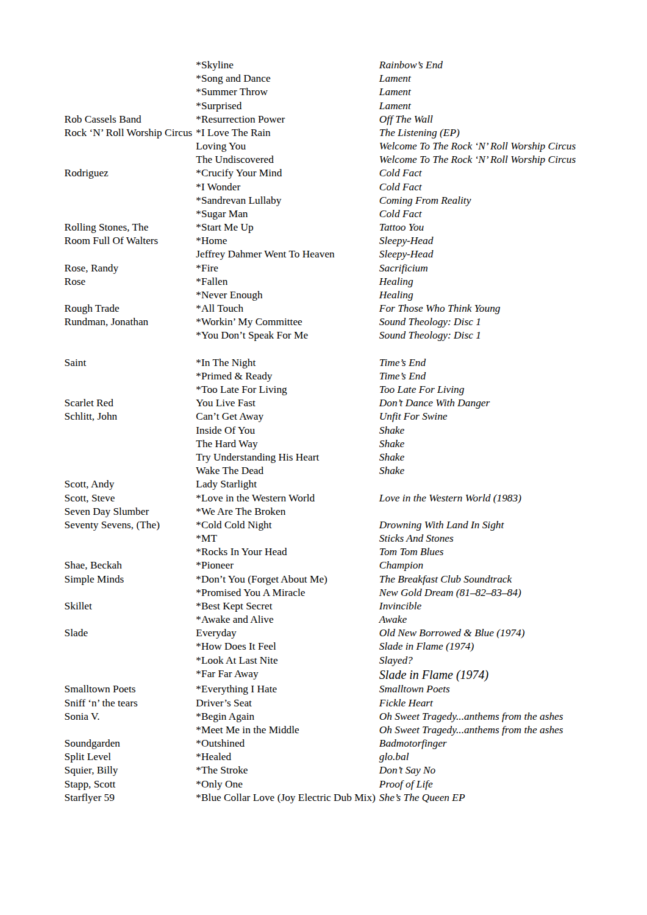| | *Skyline | Rainbow’s End |
| | *Song and Dance | Lament |
| | *Summer Throw | Lament |
| | *Surprised | Lament |
| Rob Cassels Band | *Resurrection Power | Off The Wall |
| Rock ‘N’ Roll Worship Circus | *I Love The Rain | The Listening (EP) |
| | Loving You | Welcome To The Rock ‘N’ Roll Worship Circus |
| | The Undiscovered | Welcome To The Rock ‘N’ Roll Worship Circus |
| Rodriguez | *Crucify Your Mind | Cold Fact |
| | *I Wonder | Cold Fact |
| | *Sandrevan Lullaby | Coming From Reality |
| | *Sugar Man | Cold Fact |
| Rolling Stones, The | *Start Me Up | Tattoo You |
| Room Full Of Walters | *Home | Sleepy-Head |
| | Jeffrey Dahmer Went To Heaven | Sleepy-Head |
| Rose, Randy | *Fire | Sacrificium |
| Rose | *Fallen | Healing |
| | *Never Enough | Healing |
| Rough Trade | *All Touch | For Those Who Think Young |
| Rundman, Jonathan | *Workin’ My Committee | Sound Theology: Disc 1 |
| | *You Don’t Speak For Me | Sound Theology: Disc 1 |
| Saint | *In The Night | Time’s End |
| | *Primed & Ready | Time’s End |
| | *Too Late For Living | Too Late For Living |
| Scarlet Red | You Live Fast | Don’t Dance With Danger |
| Schlitt, John | Can’t Get Away | Unfit For Swine |
| | Inside Of You | Shake |
| | The Hard Way | Shake |
| | Try Understanding His Heart | Shake |
| | Wake The Dead | Shake |
| Scott, Andy | Lady Starlight | |
| Scott, Steve | *Love in the Western World | Love in the Western World (1983) |
| Seven Day Slumber | *We Are The Broken | |
| Seventy Sevens, (The) | *Cold Cold Night | Drowning With Land In Sight |
| | *MT | Sticks And Stones |
| | *Rocks In Your Head | Tom Tom Blues |
| Shae, Beckah | *Pioneer | Champion |
| Simple Minds | *Don’t You (Forget About Me) | The Breakfast Club Soundtrack |
| | *Promised You A Miracle | New Gold Dream (81–82–83–84) |
| Skillet | *Best Kept Secret | Invincible |
| | *Awake and Alive | Awake |
| Slade | Everyday | Old New Borrowed & Blue (1974) |
| | *How Does It Feel | Slade in Flame (1974) |
| | *Look At Last Nite | Slayed? |
| | *Far Far Away | Slade in Flame (1974) |
| Smalltown Poets | *Everything I Hate | Smalltown Poets |
| Sniff ‘n’ the tears | Driver’s Seat | Fickle Heart |
| Sonia V. | *Begin Again | Oh Sweet Tragedy...anthems from the ashes |
| | *Meet Me in the Middle | Oh Sweet Tragedy...anthems from the ashes |
| Soundgarden | *Outshined | Badmotorfinger |
| Split Level | *Healed | glo.bal |
| Squier, Billy | *The Stroke | Don’t Say No |
| Stapp, Scott | *Only One | Proof of Life |
| Starflyer 59 | *Blue Collar Love (Joy Electric Dub Mix) | She’s The Queen EP |